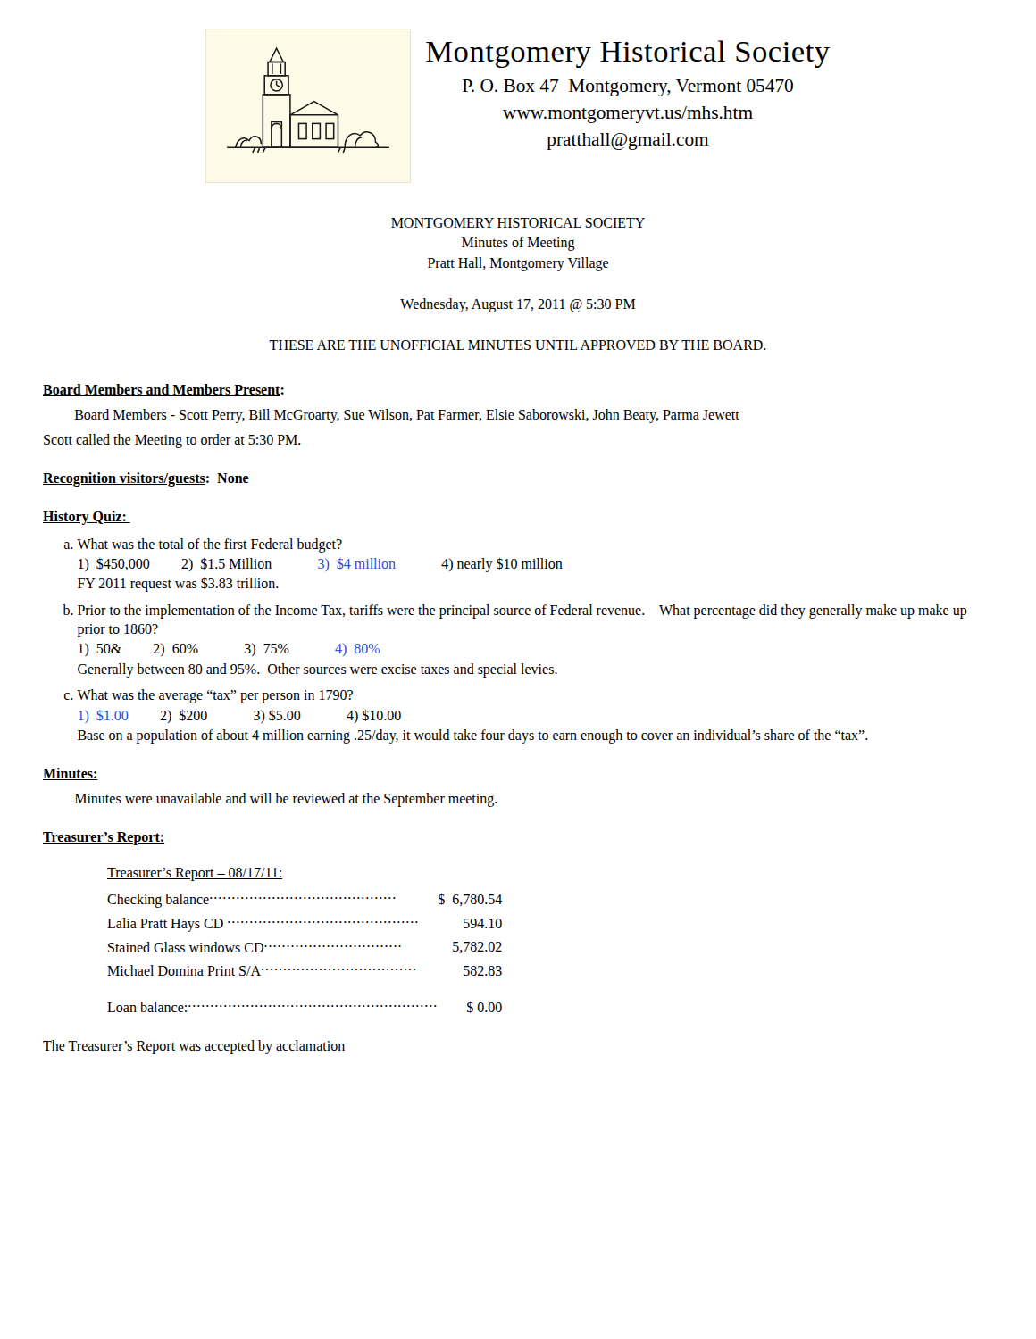Montgomery Historical Society
P. O. Box 47 Montgomery, Vermont 05470
www.montgomeryvt.us/mhs.htm
pratthall@gmail.com
MONTGOMERY HISTORICAL SOCIETY
Minutes of Meeting
Pratt Hall, Montgomery Village
Wednesday, August 17, 2011 @ 5:30 PM
THESE ARE THE UNOFFICIAL MINUTES UNTIL APPROVED BY THE BOARD.
Board Members and Members Present:
Board Members - Scott Perry, Bill McGroarty, Sue Wilson, Pat Farmer, Elsie Saborowski, John Beaty, Parma Jewett
Scott called the Meeting to order at 5:30 PM.
Recognition visitors/guests: None
History Quiz:
What was the total of the first Federal budget?
1) $450,0002) $1.5 Million 3) $4 million 4) nearly $10 million
FY 2011 request was $3.83 trillion.
Prior to the implementation of the Income Tax, tariffs were the principal source of Federal revenue. What percentage did they generally make up make up prior to 1860?
1) 50&2) 60% 3) 75% 4) 80%
Generally between 80 and 95%. Other sources were excise taxes and special levies.
What was the average “tax” per person in 1790?
1) $1.002) $2003) $5.004) $10.00
Base on a population of about 4 million earning .25/day, it would take four days to earn enough to cover an individual’s share of the “tax”.
Minutes:
Minutes were unavailable and will be reviewed at the September meeting.
Treasurer’s Report:
Treasurer’s Report – 08/17/11:
| Checking balance .......................................... | $ 6,780.54 |
| Lalia Pratt Hays CD ........................................... | 594.10 |
| Stained Glass windows CD ............................... | 5,782.02 |
| Michael Domina Print S/A ................................... | 582.83 |
| Loan balance: ........................................................ | $ 0.00 |
The Treasurer’s Report was accepted by acclamation